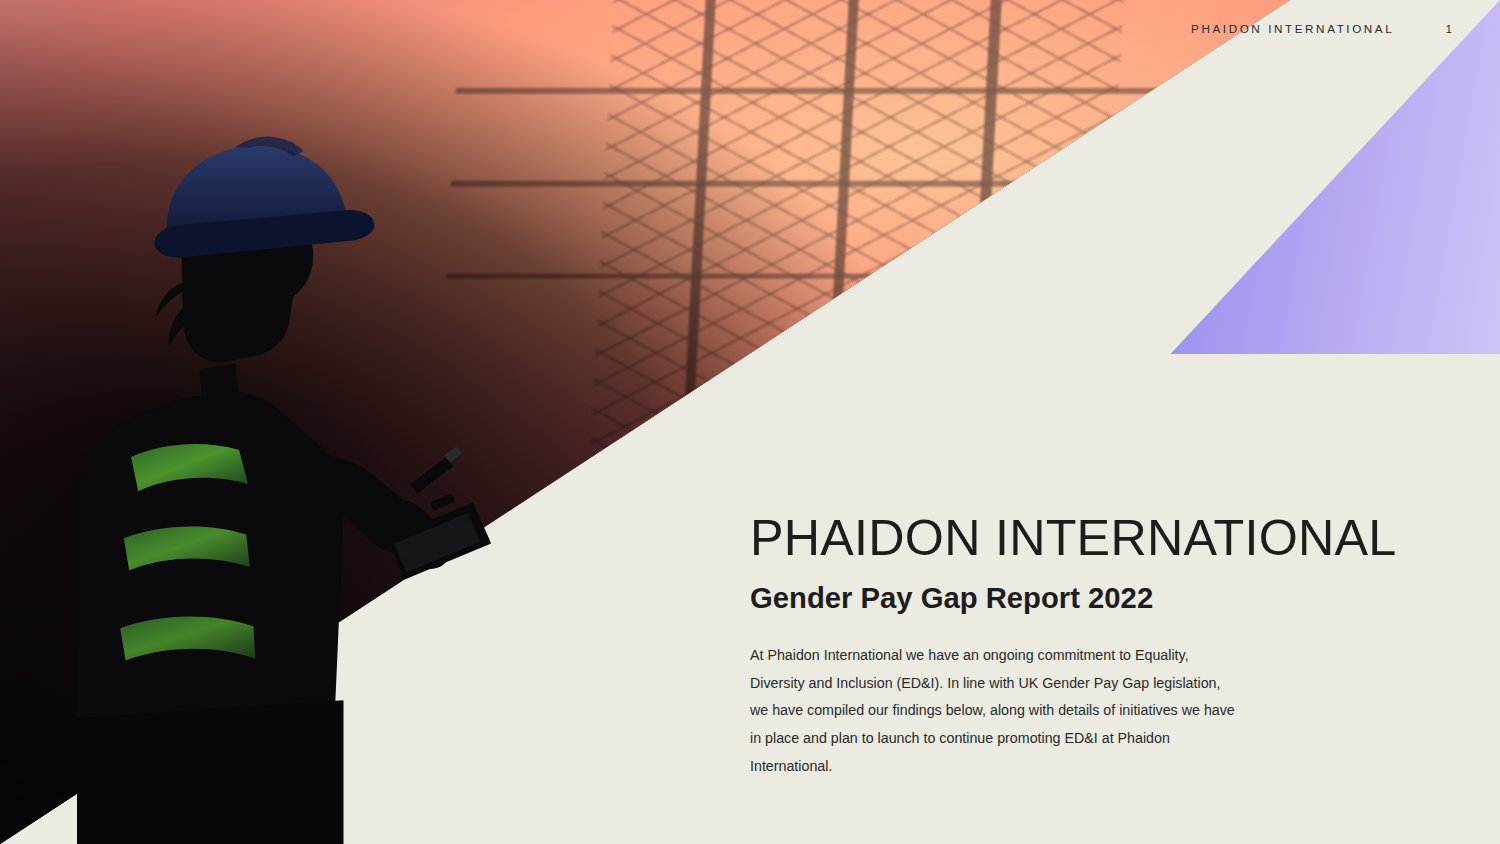PHAIDON INTERNATIONAL 1
PHAIDON INTERNATIONAL
Gender Pay Gap Report 2022
At Phaidon International we have an ongoing commitment to Equality, Diversity and Inclusion (ED&I). In line with UK Gender Pay Gap legislation, we have compiled our findings below, along with details of initiatives we have in place and plan to launch to continue promoting ED&I at Phaidon International.